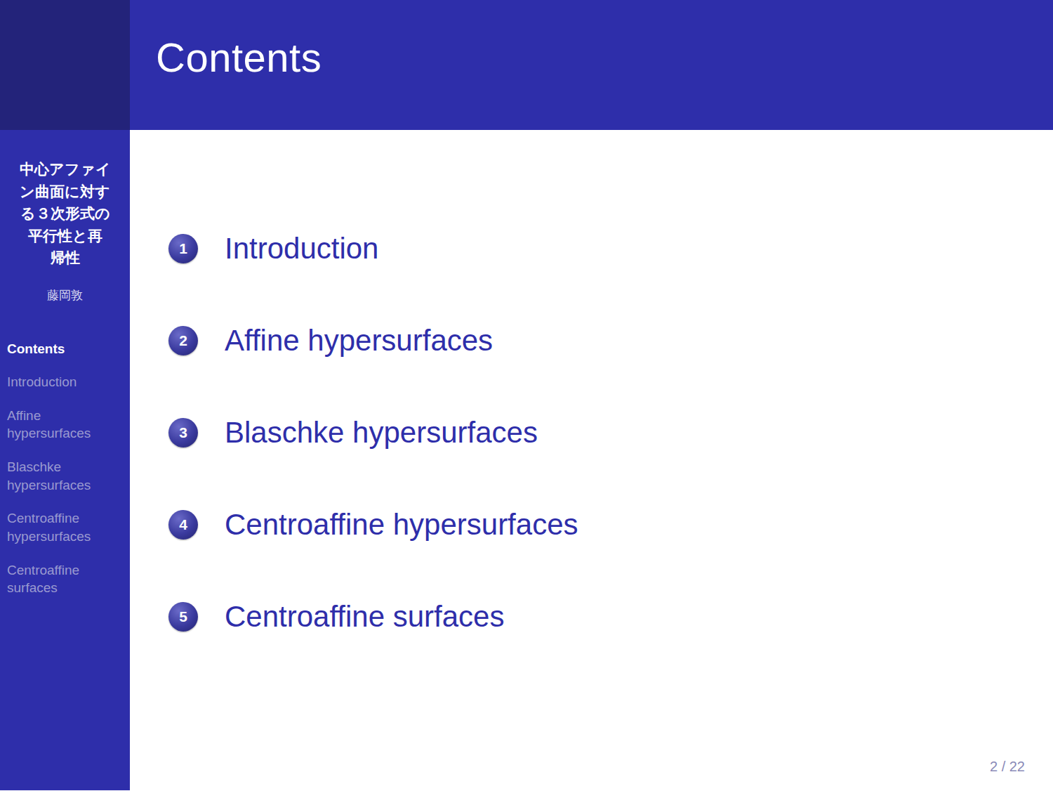Contents
中心アファイ
ン曲面に対す
る３次形式の
平行性と再
帰性
藤岡敦
Contents
Introduction
Affine
hypersurfaces
Blaschke
hypersurfaces
Centroaffine
hypersurfaces
Centroaffine
surfaces
1 Introduction
2 Affine hypersurfaces
3 Blaschke hypersurfaces
4 Centroaffine hypersurfaces
5 Centroaffine surfaces
2 / 22